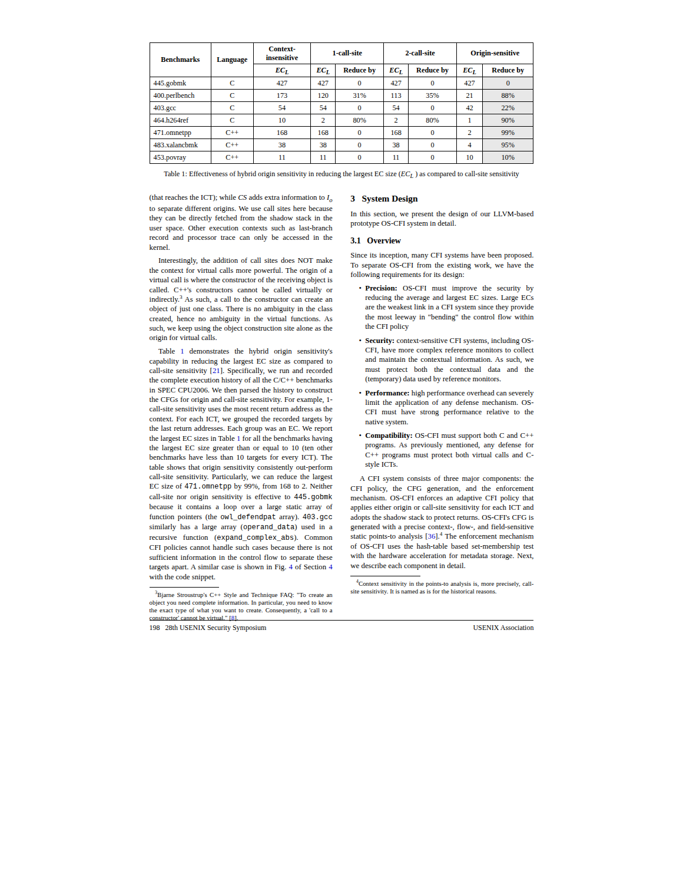| Benchmarks | Language | Context-insensitive | 1-call-site | 2-call-site | Origin-sensitive |
| --- | --- | --- | --- | --- | --- |
| EC L | EC L | Reduce by | EC L | Reduce by | EC L | Reduce by |
| 445.gobmk | C | 427 | 427 | 0 | 427 | 0 | 427 | 0 |
| 400.perlbench | C | 173 | 120 | 31% | 113 | 35% | 21 | 88% |
| 403.gcc | C | 54 | 54 | 0 | 54 | 0 | 42 | 22% |
| 464.h264ref | C | 10 | 2 | 80% | 2 | 80% | 1 | 90% |
| 471.omnetpp | C++ | 168 | 168 | 0 | 168 | 0 | 2 | 99% |
| 483.xalancbmk | C++ | 38 | 38 | 0 | 38 | 0 | 4 | 95% |
| 453.povray | C++ | 11 | 11 | 0 | 11 | 0 | 10 | 10% |
Table 1: Effectiveness of hybrid origin sensitivity in reducing the largest EC size (ECL ) as compared to call-site sensitivity
(that reaches the ICT); while CS adds extra information to Io to separate different origins. We use call sites here because they can be directly fetched from the shadow stack in the user space. Other execution contexts such as last-branch record and processor trace can only be accessed in the kernel.
Interestingly, the addition of call sites does NOT make the context for virtual calls more powerful. The origin of a virtual call is where the constructor of the receiving object is called. C++'s constructors cannot be called virtually or indirectly.3 As such, a call to the constructor can create an object of just one class. There is no ambiguity in the class created, hence no ambiguity in the virtual functions. As such, we keep using the object construction site alone as the origin for virtual calls.
Table 1 demonstrates the hybrid origin sensitivity's capability in reducing the largest EC size as compared to call-site sensitivity [21]. Specifically, we run and recorded the complete execution history of all the C/C++ benchmarks in SPEC CPU2006. We then parsed the history to construct the CFGs for origin and call-site sensitivity. For example, 1-call-site sensitivity uses the most recent return address as the context. For each ICT, we grouped the recorded targets by the last return addresses. Each group was an EC. We report the largest EC sizes in Table 1 for all the benchmarks having the largest EC size greater than or equal to 10 (ten other benchmarks have less than 10 targets for every ICT). The table shows that origin sensitivity consistently out-perform call-site sensitivity. Particularly, we can reduce the largest EC size of 471.omnetpp by 99%, from 168 to 2. Neither call-site nor origin sensitivity is effective to 445.gobmk because it contains a loop over a large static array of function pointers (the owl_defendpat array). 403.gcc similarly has a large array (operand_data) used in a recursive function (expand_complex_abs). Common CFI policies cannot handle such cases because there is not sufficient information in the control flow to separate these targets apart. A similar case is shown in Fig. 4 of Section 4 with the code snippet.
3Bjarne Stroustrup's C++ Style and Technique FAQ: "To create an object you need complete information. In particular, you need to know the exact type of what you want to create. Consequently, a 'call to a constructor' cannot be virtual." [8].
3 System Design
In this section, we present the design of our LLVM-based prototype OS-CFI system in detail.
3.1 Overview
Since its inception, many CFI systems have been proposed. To separate OS-CFI from the existing work, we have the following requirements for its design:
Precision: OS-CFI must improve the security by reducing the average and largest EC sizes. Large ECs are the weakest link in a CFI system since they provide the most leeway in "bending" the control flow within the CFI policy
Security: context-sensitive CFI systems, including OS-CFI, have more complex reference monitors to collect and maintain the contextual information. As such, we must protect both the contextual data and the (temporary) data used by reference monitors.
Performance: high performance overhead can severely limit the application of any defense mechanism. OS-CFI must have strong performance relative to the native system.
Compatibility: OS-CFI must support both C and C++ programs. As previously mentioned, any defense for C++ programs must protect both virtual calls and C-style ICTs.
A CFI system consists of three major components: the CFI policy, the CFG generation, and the enforcement mechanism. OS-CFI enforces an adaptive CFI policy that applies either origin or call-site sensitivity for each ICT and adopts the shadow stack to protect returns. OS-CFI's CFG is generated with a precise context-, flow-, and field-sensitive static points-to analysis [36].4 The enforcement mechanism of OS-CFI uses the hash-table based set-membership test with the hardware acceleration for metadata storage. Next, we describe each component in detail.
4Context sensitivity in the points-to analysis is, more precisely, call-site sensitivity. It is named as is for the historical reasons.
198 28th USENIX Security Symposium
USENIX Association